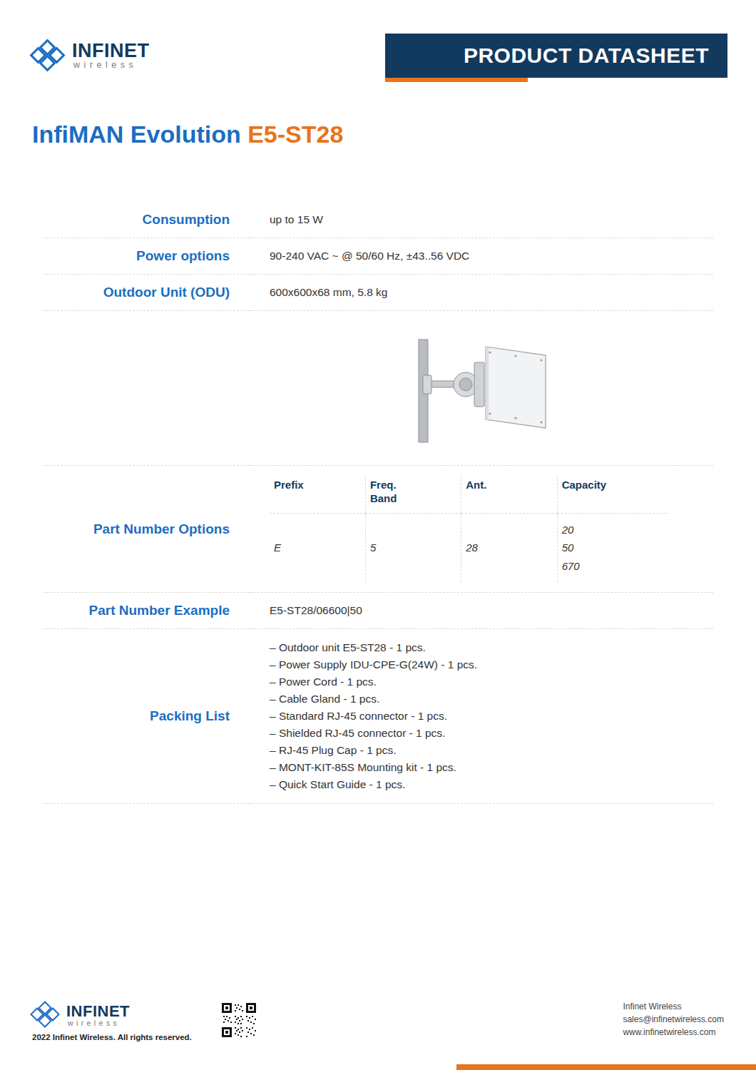INFINET
wireless
PRODUCT DATASHEET
InfiMAN Evolution E5-ST28
| Consumption | up to 15 W |
| Power options | 90-240 VAC ~ @ 50/60 Hz, ±43..56 VDC |
| Outdoor Unit (ODU) | 600x600x68 mm, 5.8 kg |
| Part Number Options | / Prefix / Freq. Band / Ant. / Capacity / / --- / --- / --- / --- / / E / 5 / 28 / 20 50 670 / |
| Part Number Example | E5-ST28/06600/50 |
| Packing List | Outdoor unit E5-ST28 - 1 pcs. Power Supply IDU-CPE-G(24W) - 1 pcs. Power Cord - 1 pcs. Cable Gland - 1 pcs. Standard RJ-45 connector - 1 pcs. Shielded RJ-45 connector - 1 pcs. RJ-45 Plug Cap - 1 pcs. MONT-KIT-85S Mounting kit - 1 pcs. Quick Start Guide - 1 pcs. |
INFINET
wireless
2022 Infinet Wireless. All rights reserved.
Infinet Wireless
sales@infinetwireless.com
www.infinetwireless.com